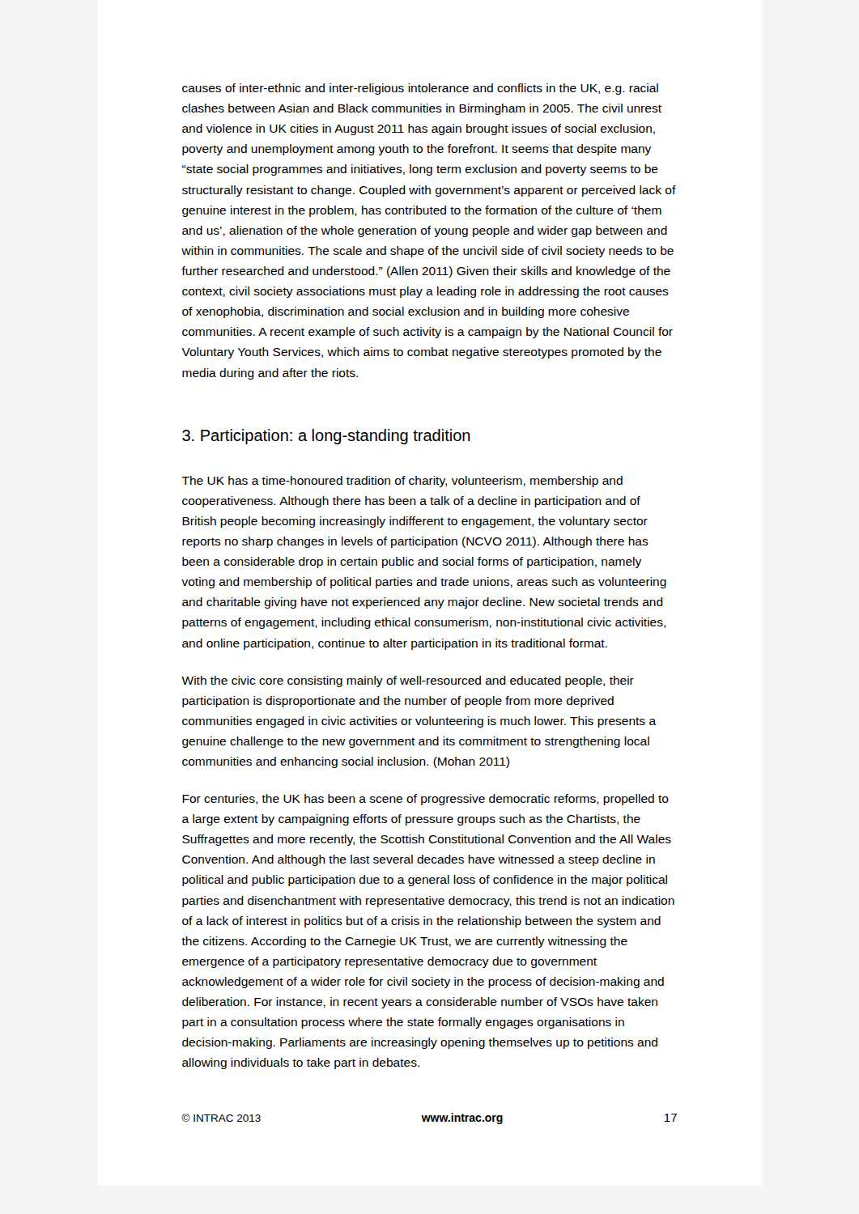causes of inter-ethnic and inter-religious intolerance and conflicts in the UK, e.g. racial clashes between Asian and Black communities in Birmingham in 2005. The civil unrest and violence in UK cities in August 2011 has again brought issues of social exclusion, poverty and unemployment among youth to the forefront. It seems that despite many “state social programmes and initiatives, long term exclusion and poverty seems to be structurally resistant to change. Coupled with government’s apparent or perceived lack of genuine interest in the problem, has contributed to the formation of the culture of ‘them and us’, alienation of the whole generation of young people and wider gap between and within in communities. The scale and shape of the uncivil side of civil society needs to be further researched and understood.” (Allen 2011) Given their skills and knowledge of the context, civil society associations must play a leading role in addressing the root causes of xenophobia, discrimination and social exclusion and in building more cohesive communities. A recent example of such activity is a campaign by the National Council for Voluntary Youth Services, which aims to combat negative stereotypes promoted by the media during and after the riots.
3. Participation: a long-standing tradition
The UK has a time-honoured tradition of charity, volunteerism, membership and cooperativeness. Although there has been a talk of a decline in participation and of British people becoming increasingly indifferent to engagement, the voluntary sector reports no sharp changes in levels of participation (NCVO 2011). Although there has been a considerable drop in certain public and social forms of participation, namely voting and membership of political parties and trade unions, areas such as volunteering and charitable giving have not experienced any major decline. New societal trends and patterns of engagement, including ethical consumerism, non-institutional civic activities, and online participation, continue to alter participation in its traditional format.
With the civic core consisting mainly of well-resourced and educated people, their participation is disproportionate and the number of people from more deprived communities engaged in civic activities or volunteering is much lower. This presents a genuine challenge to the new government and its commitment to strengthening local communities and enhancing social inclusion. (Mohan 2011)
For centuries, the UK has been a scene of progressive democratic reforms, propelled to a large extent by campaigning efforts of pressure groups such as the Chartists, the Suffragettes and more recently, the Scottish Constitutional Convention and the All Wales Convention. And although the last several decades have witnessed a steep decline in political and public participation due to a general loss of confidence in the major political parties and disenchantment with representative democracy, this trend is not an indication of a lack of interest in politics but of a crisis in the relationship between the system and the citizens. According to the Carnegie UK Trust, we are currently witnessing the emergence of a participatory representative democracy due to government acknowledgement of a wider role for civil society in the process of decision-making and deliberation. For instance, in recent years a considerable number of VSOs have taken part in a consultation process where the state formally engages organisations in decision-making. Parliaments are increasingly opening themselves up to petitions and allowing individuals to take part in debates.
© INTRAC 2013 www.intrac.org 17